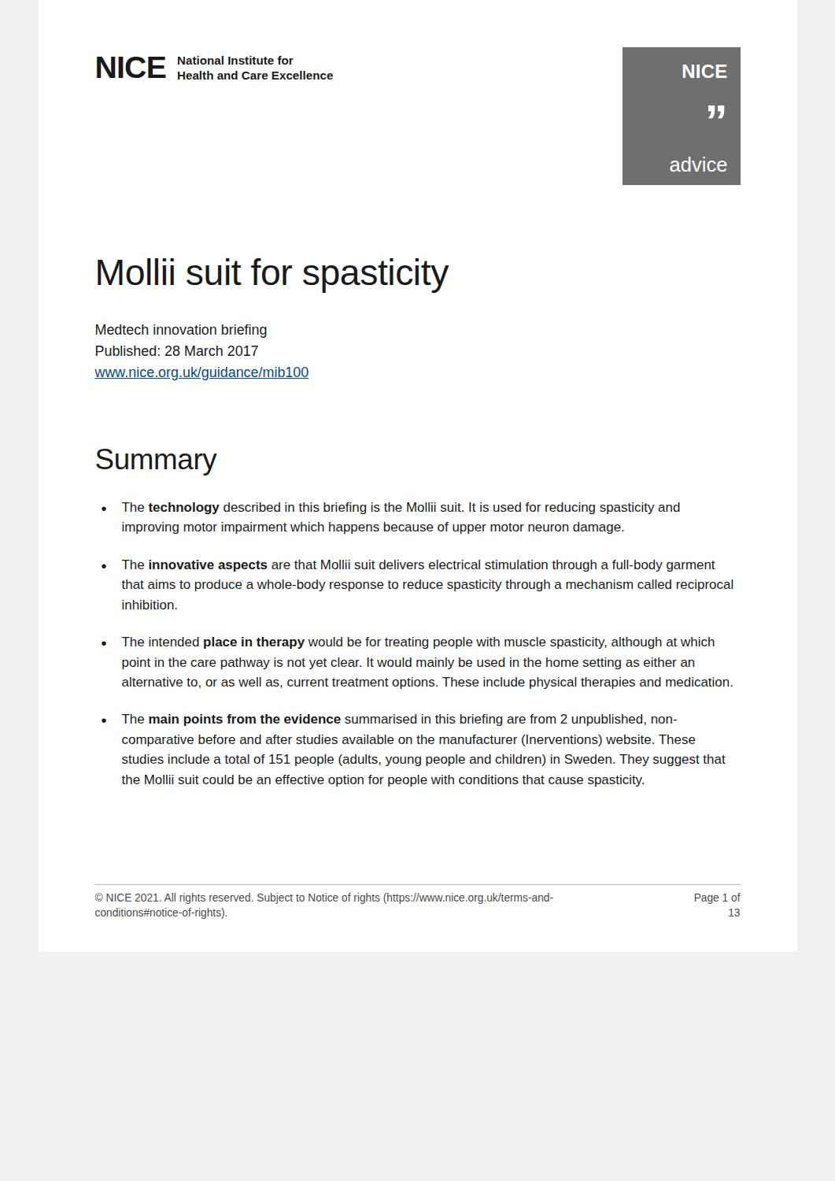NICE National Institute for
Health and Care Excellence
NICE
”
advice
Mollii suit for spasticity
Medtech innovation briefing Published: 28 March 2017 www.nice.org.uk/guidance/mib100
Summary
The technology described in this briefing is the Mollii suit. It is used for reducing spasticity and improving motor impairment which happens because of upper motor neuron damage.
The innovative aspects are that Mollii suit delivers electrical stimulation through a full-body garment that aims to produce a whole-body response to reduce spasticity through a mechanism called reciprocal inhibition.
The intended place in therapy would be for treating people with muscle spasticity, although at which point in the care pathway is not yet clear. It would mainly be used in the home setting as either an alternative to, or as well as, current treatment options. These include physical therapies and medication.
The main points from the evidence summarised in this briefing are from 2 unpublished, non-comparative before and after studies available on the manufacturer (Inerventions) website. These studies include a total of 151 people (adults, young people and children) in Sweden. They suggest that the Mollii suit could be an effective option for people with conditions that cause spasticity.
© NICE 2021. All rights reserved. Subject to Notice of rights (https://www.nice.org.uk/terms-and-conditions#notice-of-rights).
Page 1 of
13